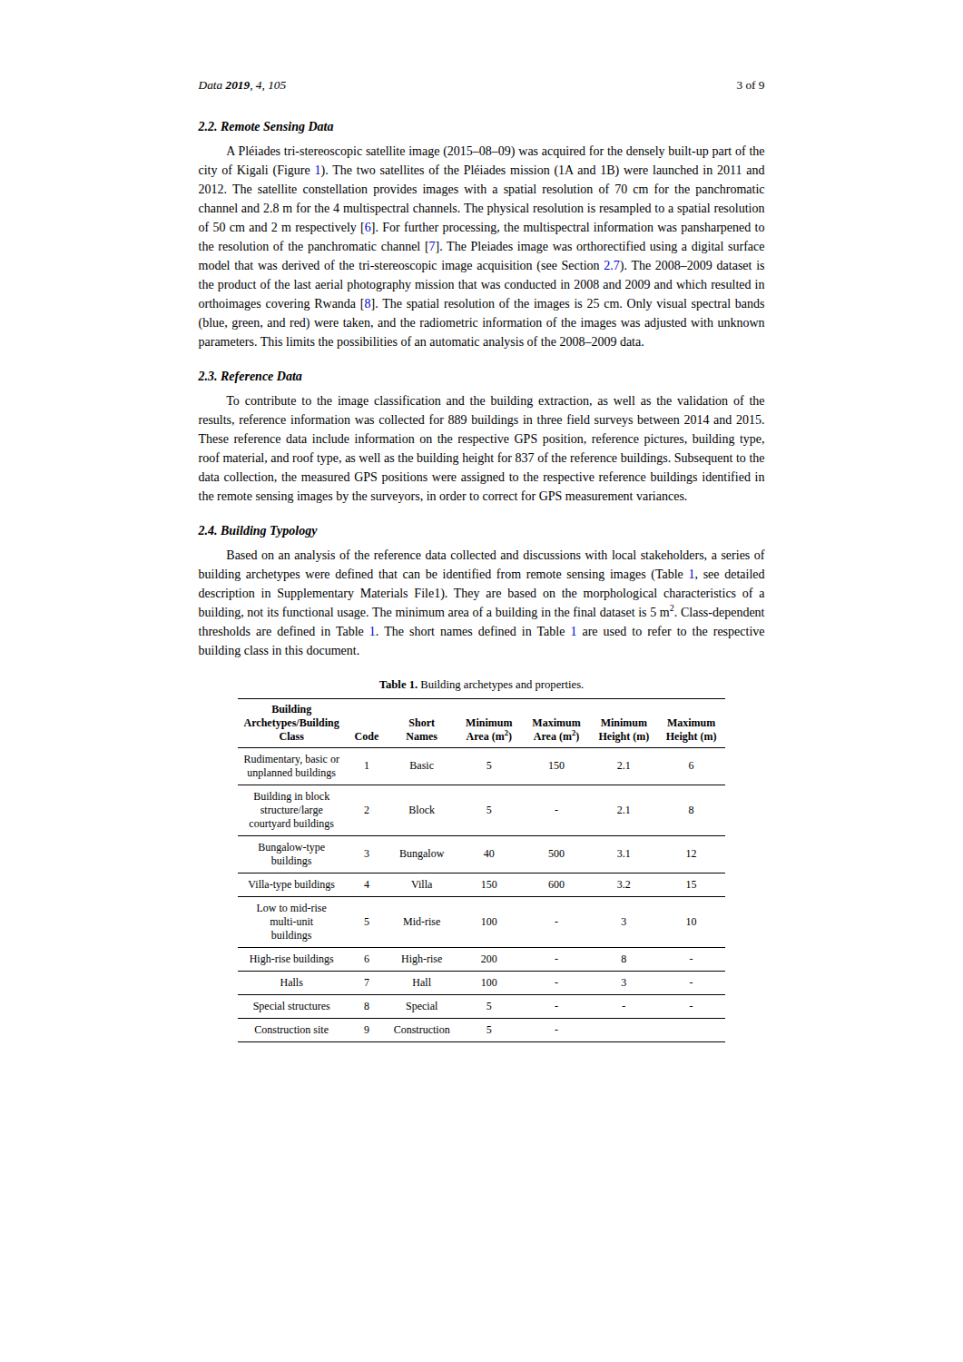Data 2019, 4, 105
3 of 9
2.2. Remote Sensing Data
A Pléiades tri-stereoscopic satellite image (2015–08–09) was acquired for the densely built-up part of the city of Kigali (Figure 1). The two satellites of the Pléiades mission (1A and 1B) were launched in 2011 and 2012. The satellite constellation provides images with a spatial resolution of 70 cm for the panchromatic channel and 2.8 m for the 4 multispectral channels. The physical resolution is resampled to a spatial resolution of 50 cm and 2 m respectively [6]. For further processing, the multispectral information was pansharpened to the resolution of the panchromatic channel [7]. The Pleiades image was orthorectified using a digital surface model that was derived of the tri-stereoscopic image acquisition (see Section 2.7). The 2008–2009 dataset is the product of the last aerial photography mission that was conducted in 2008 and 2009 and which resulted in orthoimages covering Rwanda [8]. The spatial resolution of the images is 25 cm. Only visual spectral bands (blue, green, and red) were taken, and the radiometric information of the images was adjusted with unknown parameters. This limits the possibilities of an automatic analysis of the 2008–2009 data.
2.3. Reference Data
To contribute to the image classification and the building extraction, as well as the validation of the results, reference information was collected for 889 buildings in three field surveys between 2014 and 2015. These reference data include information on the respective GPS position, reference pictures, building type, roof material, and roof type, as well as the building height for 837 of the reference buildings. Subsequent to the data collection, the measured GPS positions were assigned to the respective reference buildings identified in the remote sensing images by the surveyors, in order to correct for GPS measurement variances.
2.4. Building Typology
Based on an analysis of the reference data collected and discussions with local stakeholders, a series of building archetypes were defined that can be identified from remote sensing images (Table 1, see detailed description in Supplementary Materials File1). They are based on the morphological characteristics of a building, not its functional usage. The minimum area of a building in the final dataset is 5 m2. Class-dependent thresholds are defined in Table 1. The short names defined in Table 1 are used to refer to the respective building class in this document.
Table 1. Building archetypes and properties.
| Building Archetypes/Building Class | Code | Short Names | Minimum Area (m 2 ) | Maximum Area (m 2 ) | Minimum Height (m) | Maximum Height (m) |
| --- | --- | --- | --- | --- | --- | --- |
| Rudimentary, basic or unplanned buildings | 1 | Basic | 5 | 150 | 2.1 | 6 |
| Building in block structure/large courtyard buildings | 2 | Block | 5 | - | 2.1 | 8 |
| Bungalow-type buildings | 3 | Bungalow | 40 | 500 | 3.1 | 12 |
| Villa-type buildings | 4 | Villa | 150 | 600 | 3.2 | 15 |
| Low to mid-rise multi-unit buildings | 5 | Mid-rise | 100 | - | 3 | 10 |
| High-rise buildings | 6 | High-rise | 200 | - | 8 | - |
| Halls | 7 | Hall | 100 | - | 3 | - |
| Special structures | 8 | Special | 5 | - | - | - |
| Construction site | 9 | Construction | 5 | - | | |